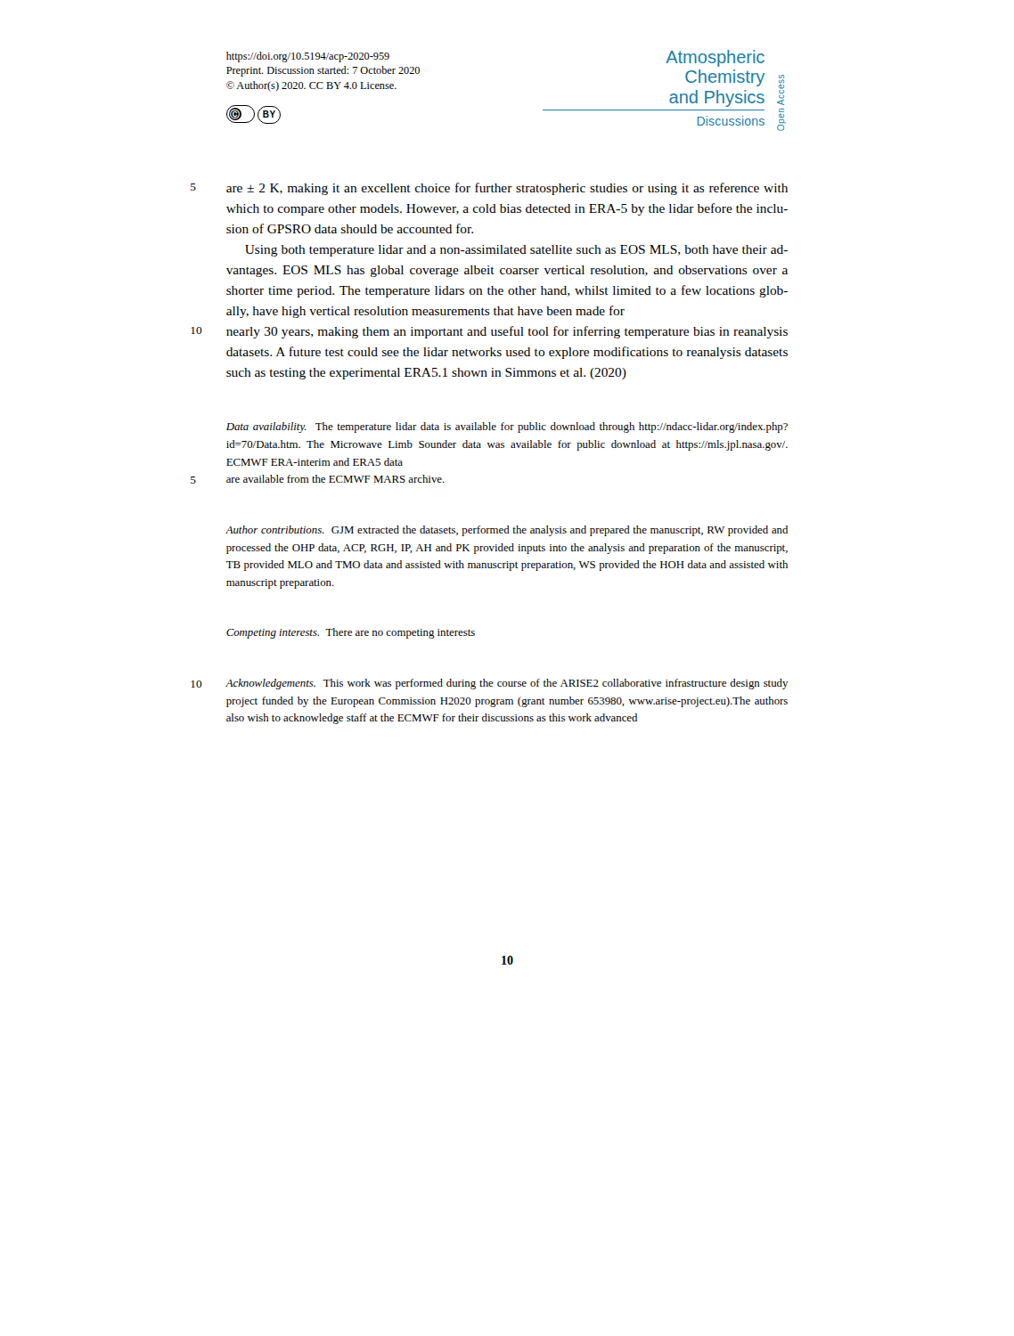https://doi.org/10.5194/acp-2020-959
Preprint. Discussion started: 7 October 2020
© Author(s) 2020. CC BY 4.0 License.
Ⓒ BY
Open Access
Atmospheric
Chemistry
and Physics
Discussions
5are ± 2 K, making it an excellent choice for further stratospheric studies or using it as reference with which to compare other models. However, a cold bias detected in ERA-5 by the lidar before the inclusion of GPSRO data should be accounted for.
Using both temperature lidar and a non-assimilated satellite such as EOS MLS, both have their advantages. EOS MLS has global coverage albeit coarser vertical resolution, and observations over a shorter time period. The temperature lidars on the other hand, whilst limited to a few locations globally, have high vertical resolution measurements that have been made for
10nearly 30 years, making them an important and useful tool for inferring temperature bias in reanalysis datasets. A future test could see the lidar networks used to explore modifications to reanalysis datasets such as testing the experimental ERA5.1 shown in Simmons et al. (2020)
Data availability. The temperature lidar data is available for public download through http://ndacc-lidar.org/index.php?id=70/Data.htm. The Microwave Limb Sounder data was available for public download at https://mls.jpl.nasa.gov/. ECMWF ERA-interim and ERA5 data
5are available from the ECMWF MARS archive.
Author contributions. GJM extracted the datasets, performed the analysis and prepared the manuscript, RW provided and processed the OHP data, ACP, RGH, IP, AH and PK provided inputs into the analysis and preparation of the manuscript, TB provided MLO and TMO data and assisted with manuscript preparation, WS provided the HOH data and assisted with manuscript preparation.
Competing interests. There are no competing interests
10 Acknowledgements. This work was performed during the course of the ARISE2 collaborative infrastructure design study project funded by the European Commission H2020 program (grant number 653980, www.arise-project.eu).The authors also wish to acknowledge staff at the ECMWF for their discussions as this work advanced
10